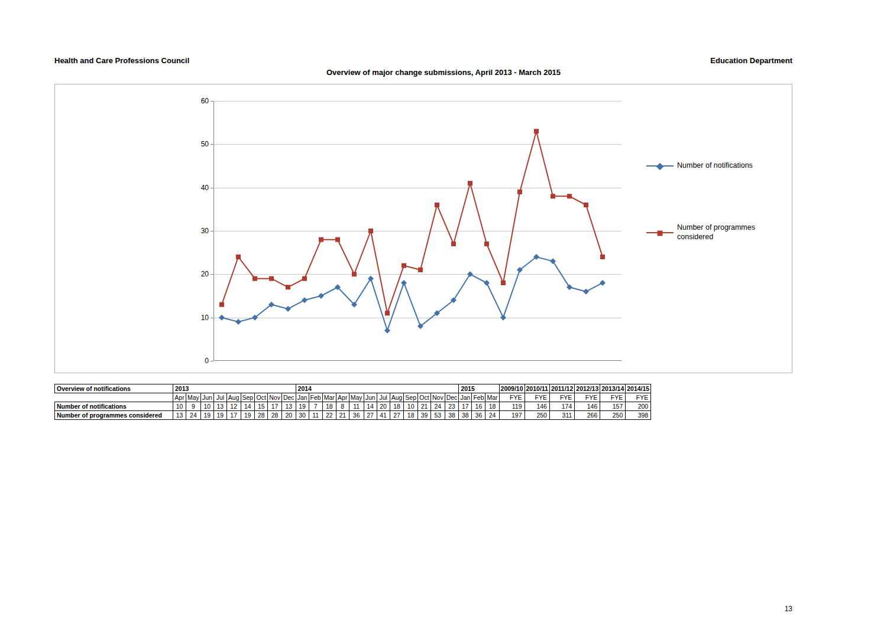Health and Care Professions Council
Education Department
Overview of major change submissions, April 2013 - March 2015
60
50
40
30
20
10
0
Number of notifications
Number of programmes considered
| Overview of notifications | 2013 | 2014 | 2015 | 2009/10 | 2010/11 | 2011/12 | 2012/13 | 2013/14 | 2014/15 |
| --- | --- | --- | --- | --- | --- | --- | --- | --- | --- |
| | Apr | May | Jun | Jul | Aug | Sep | Oct | Nov | Dec | Jan | Feb | Mar | Apr | May | Jun | Jul | Aug | Sep | Oct | Nov | Dec | Jan | Feb | Mar | FYE | FYE | FYE | FYE | FYE | FYE |
| Number of notifications | 10 | 9 | 10 | 13 | 12 | 14 | 15 | 17 | 13 | 19 | 7 | 18 | 8 | 11 | 14 | 20 | 18 | 10 | 21 | 24 | 23 | 17 | 16 | 18 | 119 | 146 | 174 | 146 | 157 | 200 |
| Number of programmes considered | 13 | 24 | 19 | 19 | 17 | 19 | 28 | 28 | 20 | 30 | 11 | 22 | 21 | 36 | 27 | 41 | 27 | 18 | 39 | 53 | 38 | 38 | 36 | 24 | 197 | 250 | 311 | 266 | 250 | 398 |
13